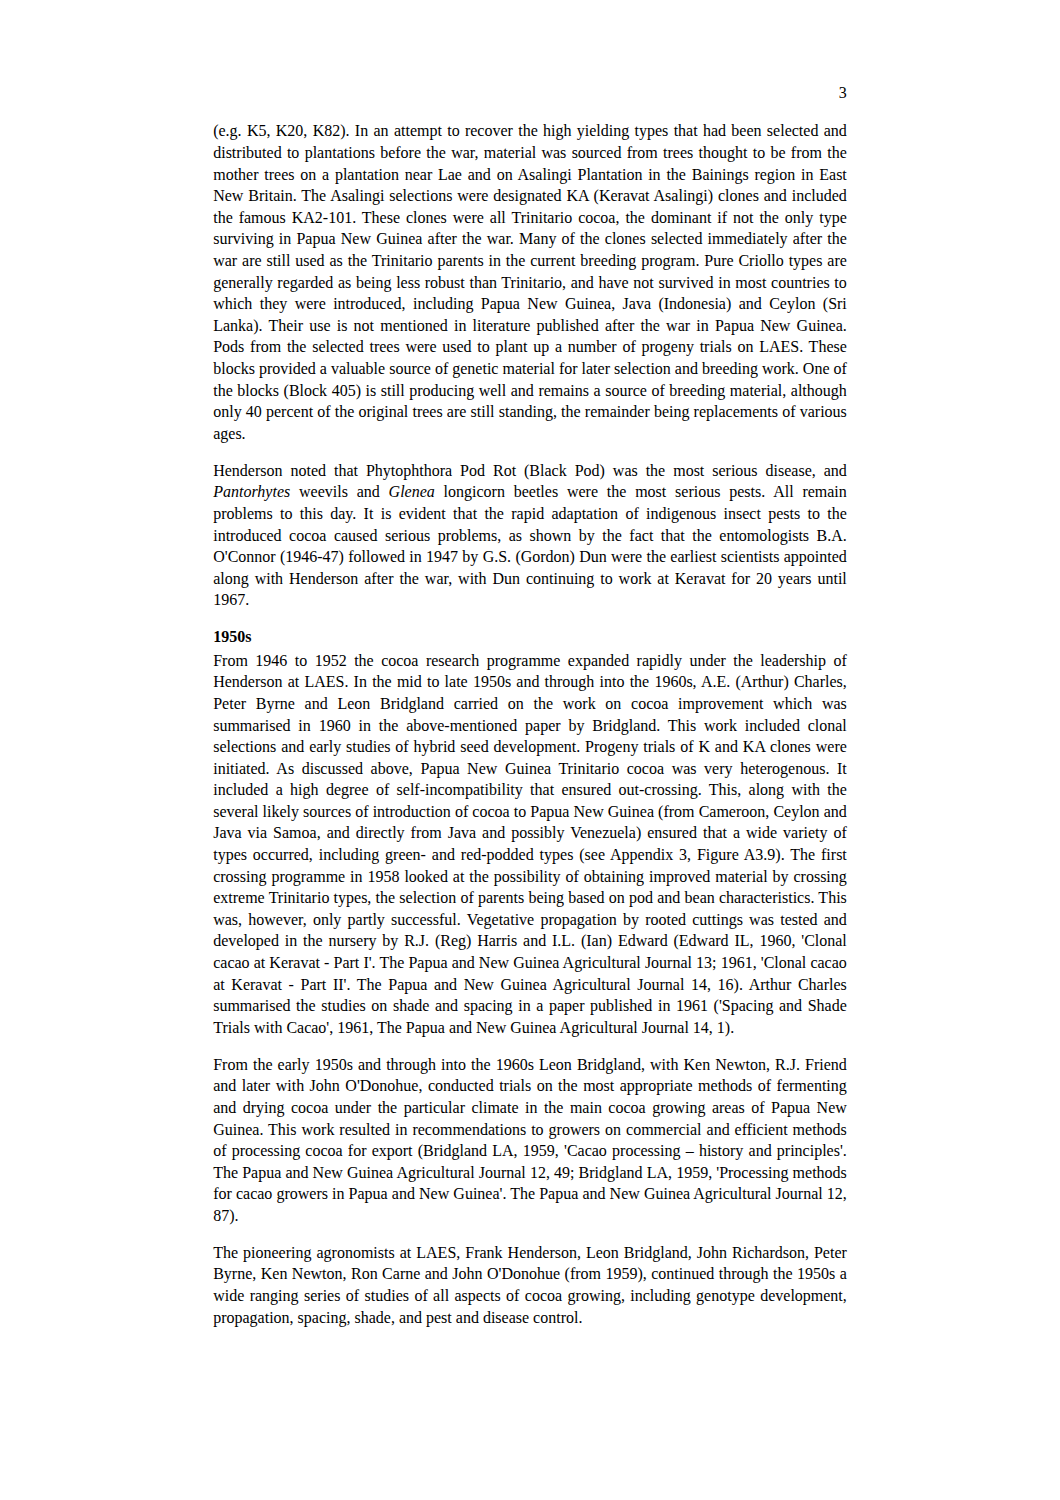3
(e.g. K5, K20, K82). In an attempt to recover the high yielding types that had been selected and distributed to plantations before the war, material was sourced from trees thought to be from the mother trees on a plantation near Lae and on Asalingi Plantation in the Bainings region in East New Britain. The Asalingi selections were designated KA (Keravat Asalingi) clones and included the famous KA2-101. These clones were all Trinitario cocoa, the dominant if not the only type surviving in Papua New Guinea after the war. Many of the clones selected immediately after the war are still used as the Trinitario parents in the current breeding program. Pure Criollo types are generally regarded as being less robust than Trinitario, and have not survived in most countries to which they were introduced, including Papua New Guinea, Java (Indonesia) and Ceylon (Sri Lanka). Their use is not mentioned in literature published after the war in Papua New Guinea. Pods from the selected trees were used to plant up a number of progeny trials on LAES. These blocks provided a valuable source of genetic material for later selection and breeding work. One of the blocks (Block 405) is still producing well and remains a source of breeding material, although only 40 percent of the original trees are still standing, the remainder being replacements of various ages.
Henderson noted that Phytophthora Pod Rot (Black Pod) was the most serious disease, and Pantorhytes weevils and Glenea longicorn beetles were the most serious pests. All remain problems to this day. It is evident that the rapid adaptation of indigenous insect pests to the introduced cocoa caused serious problems, as shown by the fact that the entomologists B.A. O'Connor (1946-47) followed in 1947 by G.S. (Gordon) Dun were the earliest scientists appointed along with Henderson after the war, with Dun continuing to work at Keravat for 20 years until 1967.
1950s
From 1946 to 1952 the cocoa research programme expanded rapidly under the leadership of Henderson at LAES. In the mid to late 1950s and through into the 1960s, A.E. (Arthur) Charles, Peter Byrne and Leon Bridgland carried on the work on cocoa improvement which was summarised in 1960 in the above-mentioned paper by Bridgland. This work included clonal selections and early studies of hybrid seed development. Progeny trials of K and KA clones were initiated. As discussed above, Papua New Guinea Trinitario cocoa was very heterogenous. It included a high degree of self-incompatibility that ensured out-crossing. This, along with the several likely sources of introduction of cocoa to Papua New Guinea (from Cameroon, Ceylon and Java via Samoa, and directly from Java and possibly Venezuela) ensured that a wide variety of types occurred, including green- and red-podded types (see Appendix 3, Figure A3.9). The first crossing programme in 1958 looked at the possibility of obtaining improved material by crossing extreme Trinitario types, the selection of parents being based on pod and bean characteristics. This was, however, only partly successful. Vegetative propagation by rooted cuttings was tested and developed in the nursery by R.J. (Reg) Harris and I.L. (Ian) Edward (Edward IL, 1960, 'Clonal cacao at Keravat - Part I'. The Papua and New Guinea Agricultural Journal 13; 1961, 'Clonal cacao at Keravat - Part II'. The Papua and New Guinea Agricultural Journal 14, 16). Arthur Charles summarised the studies on shade and spacing in a paper published in 1961 ('Spacing and Shade Trials with Cacao', 1961, The Papua and New Guinea Agricultural Journal 14, 1).
From the early 1950s and through into the 1960s Leon Bridgland, with Ken Newton, R.J. Friend and later with John O'Donohue, conducted trials on the most appropriate methods of fermenting and drying cocoa under the particular climate in the main cocoa growing areas of Papua New Guinea. This work resulted in recommendations to growers on commercial and efficient methods of processing cocoa for export (Bridgland LA, 1959, 'Cacao processing – history and principles'. The Papua and New Guinea Agricultural Journal 12, 49; Bridgland LA, 1959, 'Processing methods for cacao growers in Papua and New Guinea'. The Papua and New Guinea Agricultural Journal 12, 87).
The pioneering agronomists at LAES, Frank Henderson, Leon Bridgland, John Richardson, Peter Byrne, Ken Newton, Ron Carne and John O'Donohue (from 1959), continued through the 1950s a wide ranging series of studies of all aspects of cocoa growing, including genotype development, propagation, spacing, shade, and pest and disease control.